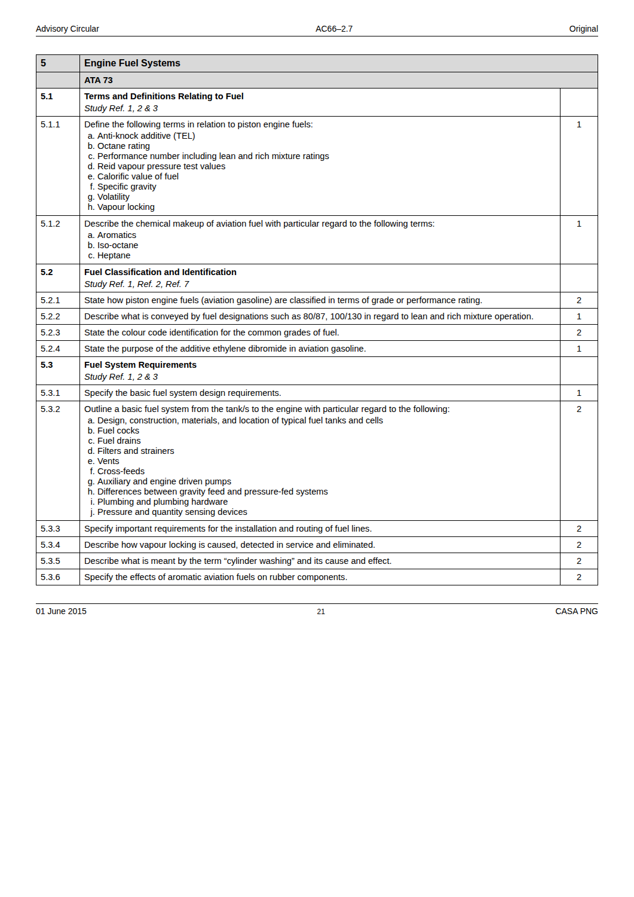Advisory Circular
AC66–2.7
Original
| 5 | Engine Fuel Systems |
| | ATA 73 |
| 5.1 | Terms and Definitions Relating to Fuel Study Ref. 1, 2 & 3 | |
| 5.1.1 | Define the following terms in relation to piston engine fuels: Anti-knock additive (TEL) Octane rating Performance number including lean and rich mixture ratings Reid vapour pressure test values Calorific value of fuel Specific gravity Volatility Vapour locking | 1 |
| 5.1.2 | Describe the chemical makeup of aviation fuel with particular regard to the following terms: Aromatics Iso-octane Heptane | 1 |
| 5.2 | Fuel Classification and Identification Study Ref. 1, Ref. 2, Ref. 7 | |
| 5.2.1 | State how piston engine fuels (aviation gasoline) are classified in terms of grade or performance rating. | 2 |
| 5.2.2 | Describe what is conveyed by fuel designations such as 80/87, 100/130 in regard to lean and rich mixture operation. | 1 |
| 5.2.3 | State the colour code identification for the common grades of fuel. | 2 |
| 5.2.4 | State the purpose of the additive ethylene dibromide in aviation gasoline. | 1 |
| 5.3 | Fuel System Requirements Study Ref. 1, 2 & 3 | |
| 5.3.1 | Specify the basic fuel system design requirements. | 1 |
| 5.3.2 | Outline a basic fuel system from the tank/s to the engine with particular regard to the following: Design, construction, materials, and location of typical fuel tanks and cells Fuel cocks Fuel drains Filters and strainers Vents Cross-feeds Auxiliary and engine driven pumps Differences between gravity feed and pressure-fed systems Plumbing and plumbing hardware Pressure and quantity sensing devices | 2 |
| 5.3.3 | Specify important requirements for the installation and routing of fuel lines. | 2 |
| 5.3.4 | Describe how vapour locking is caused, detected in service and eliminated. | 2 |
| 5.3.5 | Describe what is meant by the term “cylinder washing” and its cause and effect. | 2 |
| 5.3.6 | Specify the effects of aromatic aviation fuels on rubber components. | 2 |
01 June 2015
21
CASA PNG